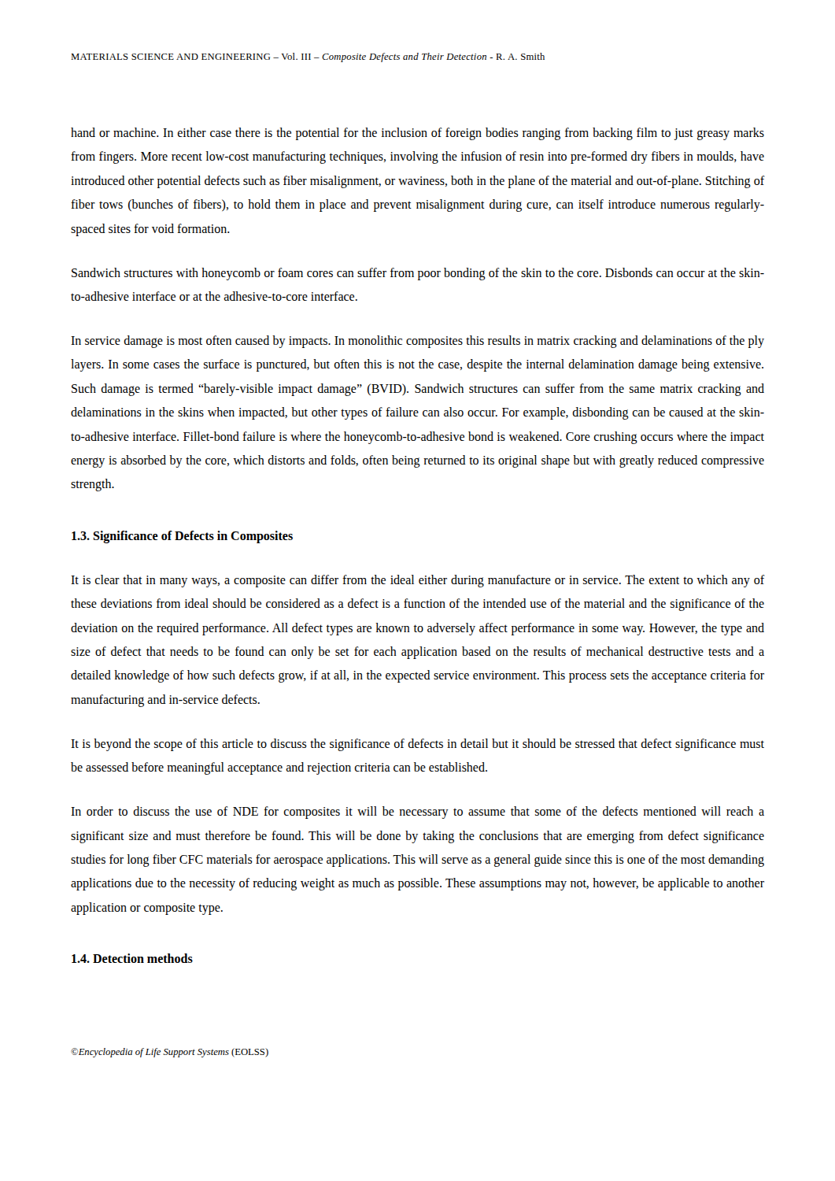MATERIALS SCIENCE AND ENGINEERING – Vol. III – Composite Defects and Their Detection - R. A. Smith
hand or machine. In either case there is the potential for the inclusion of foreign bodies ranging from backing film to just greasy marks from fingers. More recent low-cost manufacturing techniques, involving the infusion of resin into pre-formed dry fibers in moulds, have introduced other potential defects such as fiber misalignment, or waviness, both in the plane of the material and out-of-plane. Stitching of fiber tows (bunches of fibers), to hold them in place and prevent misalignment during cure, can itself introduce numerous regularly-spaced sites for void formation.
Sandwich structures with honeycomb or foam cores can suffer from poor bonding of the skin to the core. Disbonds can occur at the skin-to-adhesive interface or at the adhesive-to-core interface.
In service damage is most often caused by impacts. In monolithic composites this results in matrix cracking and delaminations of the ply layers. In some cases the surface is punctured, but often this is not the case, despite the internal delamination damage being extensive. Such damage is termed “barely-visible impact damage” (BVID). Sandwich structures can suffer from the same matrix cracking and delaminations in the skins when impacted, but other types of failure can also occur. For example, disbonding can be caused at the skin-to-adhesive interface. Fillet-bond failure is where the honeycomb-to-adhesive bond is weakened. Core crushing occurs where the impact energy is absorbed by the core, which distorts and folds, often being returned to its original shape but with greatly reduced compressive strength.
1.3. Significance of Defects in Composites
It is clear that in many ways, a composite can differ from the ideal either during manufacture or in service. The extent to which any of these deviations from ideal should be considered as a defect is a function of the intended use of the material and the significance of the deviation on the required performance. All defect types are known to adversely affect performance in some way. However, the type and size of defect that needs to be found can only be set for each application based on the results of mechanical destructive tests and a detailed knowledge of how such defects grow, if at all, in the expected service environment. This process sets the acceptance criteria for manufacturing and in-service defects.
It is beyond the scope of this article to discuss the significance of defects in detail but it should be stressed that defect significance must be assessed before meaningful acceptance and rejection criteria can be established.
In order to discuss the use of NDE for composites it will be necessary to assume that some of the defects mentioned will reach a significant size and must therefore be found. This will be done by taking the conclusions that are emerging from defect significance studies for long fiber CFC materials for aerospace applications. This will serve as a general guide since this is one of the most demanding applications due to the necessity of reducing weight as much as possible. These assumptions may not, however, be applicable to another application or composite type.
1.4. Detection methods
©Encyclopedia of Life Support Systems (EOLSS)